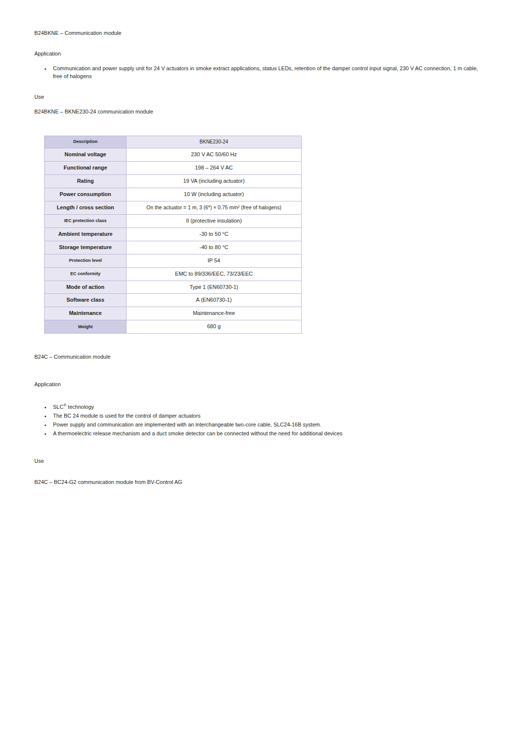B24BKNE – Communication module
Application
Communication and power supply unit for 24 V actuators in smoke extract applications, status LEDs, retention of the damper control input signal, 230 V AC connection, 1 m cable, free of halogens
Use
B24BKNE – BKNE230-24 communication module
| Description | BKNE230-24 |
| Nominal voltage | 230 V AC 50/60 Hz |
| Functional range | 198 – 264 V AC |
| Rating | 19 VA (including actuator) |
| Power consumption | 10 W (including actuator) |
| Length / cross section | On the actuator = 1 m, 3 (6*) × 0.75 mm² (free of halogens) |
| IEC protection class | II (protective insulation) |
| Ambient temperature | -30 to 50 °C |
| Storage temperature | -40 to 80 °C |
| Protection level | IP 54 |
| EC conformity | EMC to 89/336/EEC, 73/23/EEC |
| Mode of action | Type 1 (EN60730-1) |
| Software class | A (EN60730-1) |
| Maintenance | Maintenance-free |
| Weight | 680 g |
B24C – Communication module
Application
SLC® technology
The BC 24 module is used for the control of damper actuators
Power supply and communication are implemented with an interchangeable two-core cable, SLC24-16B system.
A thermoelectric release mechanism and a duct smoke detector can be connected without the need for additional devices
Use
B24C – BC24-G2 communication module from BV-Control AG